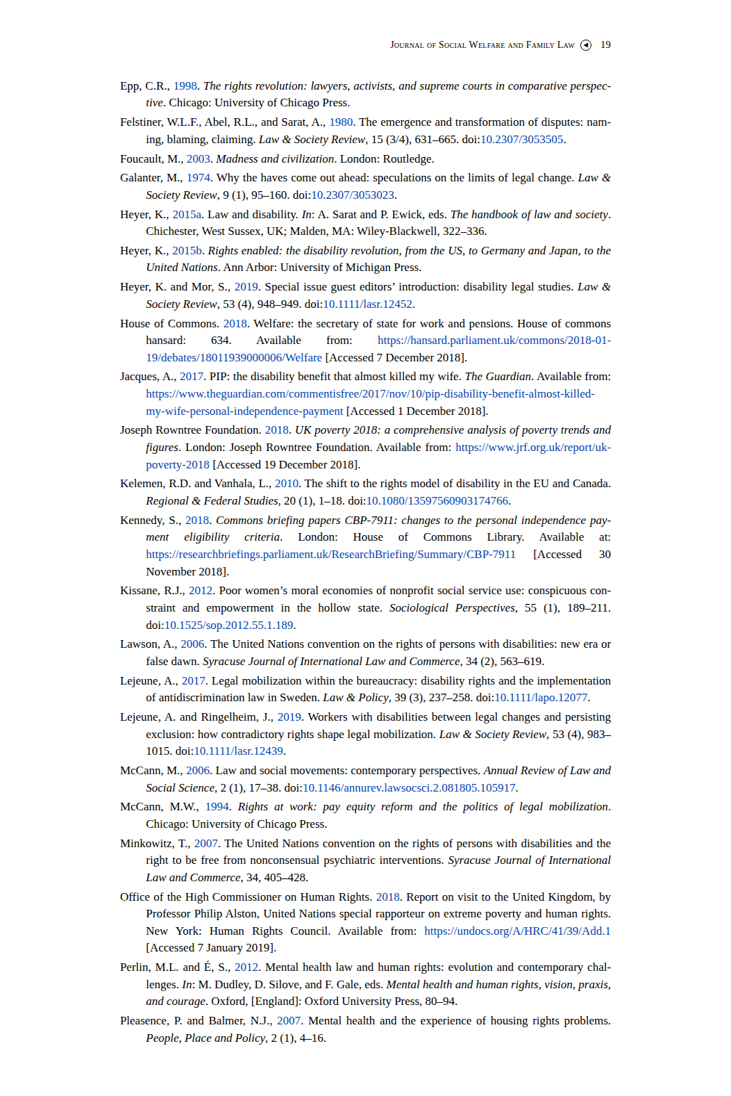Journal of Social Welfare and Family Law 19
Epp, C.R., 1998. The rights revolution: lawyers, activists, and supreme courts in comparative perspective. Chicago: University of Chicago Press.
Felstiner, W.L.F., Abel, R.L., and Sarat, A., 1980. The emergence and transformation of disputes: naming, blaming, claiming. Law & Society Review, 15 (3/4), 631–665. doi:10.2307/3053505.
Foucault, M., 2003. Madness and civilization. London: Routledge.
Galanter, M., 1974. Why the haves come out ahead: speculations on the limits of legal change. Law & Society Review, 9 (1), 95–160. doi:10.2307/3053023.
Heyer, K., 2015a. Law and disability. In: A. Sarat and P. Ewick, eds. The handbook of law and society. Chichester, West Sussex, UK; Malden, MA: Wiley-Blackwell, 322–336.
Heyer, K., 2015b. Rights enabled: the disability revolution, from the US, to Germany and Japan, to the United Nations. Ann Arbor: University of Michigan Press.
Heyer, K. and Mor, S., 2019. Special issue guest editors’ introduction: disability legal studies. Law & Society Review, 53 (4), 948–949. doi:10.1111/lasr.12452.
House of Commons. 2018. Welfare: the secretary of state for work and pensions. House of commons hansard: 634. Available from: https://hansard.parliament.uk/commons/2018-01-19/debates/18011939000006/Welfare [Accessed 7 December 2018].
Jacques, A., 2017. PIP: the disability benefit that almost killed my wife. The Guardian. Available from: https://www.theguardian.com/commentisfree/2017/nov/10/pip-disability-benefit-almost-killed-my-wife-personal-independence-payment [Accessed 1 December 2018].
Joseph Rowntree Foundation. 2018. UK poverty 2018: a comprehensive analysis of poverty trends and figures. London: Joseph Rowntree Foundation. Available from: https://www.jrf.org.uk/report/uk-poverty-2018 [Accessed 19 December 2018].
Kelemen, R.D. and Vanhala, L., 2010. The shift to the rights model of disability in the EU and Canada. Regional & Federal Studies, 20 (1), 1–18. doi:10.1080/13597560903174766.
Kennedy, S., 2018. Commons briefing papers CBP-7911: changes to the personal independence payment eligibility criteria. London: House of Commons Library. Available at: https://researchbriefings.parliament.uk/ResearchBriefing/Summary/CBP-7911 [Accessed 30 November 2018].
Kissane, R.J., 2012. Poor women’s moral economies of nonprofit social service use: conspicuous constraint and empowerment in the hollow state. Sociological Perspectives, 55 (1), 189–211. doi:10.1525/sop.2012.55.1.189.
Lawson, A., 2006. The United Nations convention on the rights of persons with disabilities: new era or false dawn. Syracuse Journal of International Law and Commerce, 34 (2), 563–619.
Lejeune, A., 2017. Legal mobilization within the bureaucracy: disability rights and the implementation of antidiscrimination law in Sweden. Law & Policy, 39 (3), 237–258. doi:10.1111/lapo.12077.
Lejeune, A. and Ringelheim, J., 2019. Workers with disabilities between legal changes and persisting exclusion: how contradictory rights shape legal mobilization. Law & Society Review, 53 (4), 983–1015. doi:10.1111/lasr.12439.
McCann, M., 2006. Law and social movements: contemporary perspectives. Annual Review of Law and Social Science, 2 (1), 17–38. doi:10.1146/annurev.lawsocsci.2.081805.105917.
McCann, M.W., 1994. Rights at work: pay equity reform and the politics of legal mobilization. Chicago: University of Chicago Press.
Minkowitz, T., 2007. The United Nations convention on the rights of persons with disabilities and the right to be free from nonconsensual psychiatric interventions. Syracuse Journal of International Law and Commerce, 34, 405–428.
Office of the High Commissioner on Human Rights. 2018. Report on visit to the United Kingdom, by Professor Philip Alston, United Nations special rapporteur on extreme poverty and human rights. New York: Human Rights Council. Available from: https://undocs.org/A/HRC/41/39/Add.1 [Accessed 7 January 2019].
Perlin, M.L. and É, S., 2012. Mental health law and human rights: evolution and contemporary challenges. In: M. Dudley, D. Silove, and F. Gale, eds. Mental health and human rights, vision, praxis, and courage. Oxford, [England]: Oxford University Press, 80–94.
Pleasence, P. and Balmer, N.J., 2007. Mental health and the experience of housing rights problems. People, Place and Policy, 2 (1), 4–16.